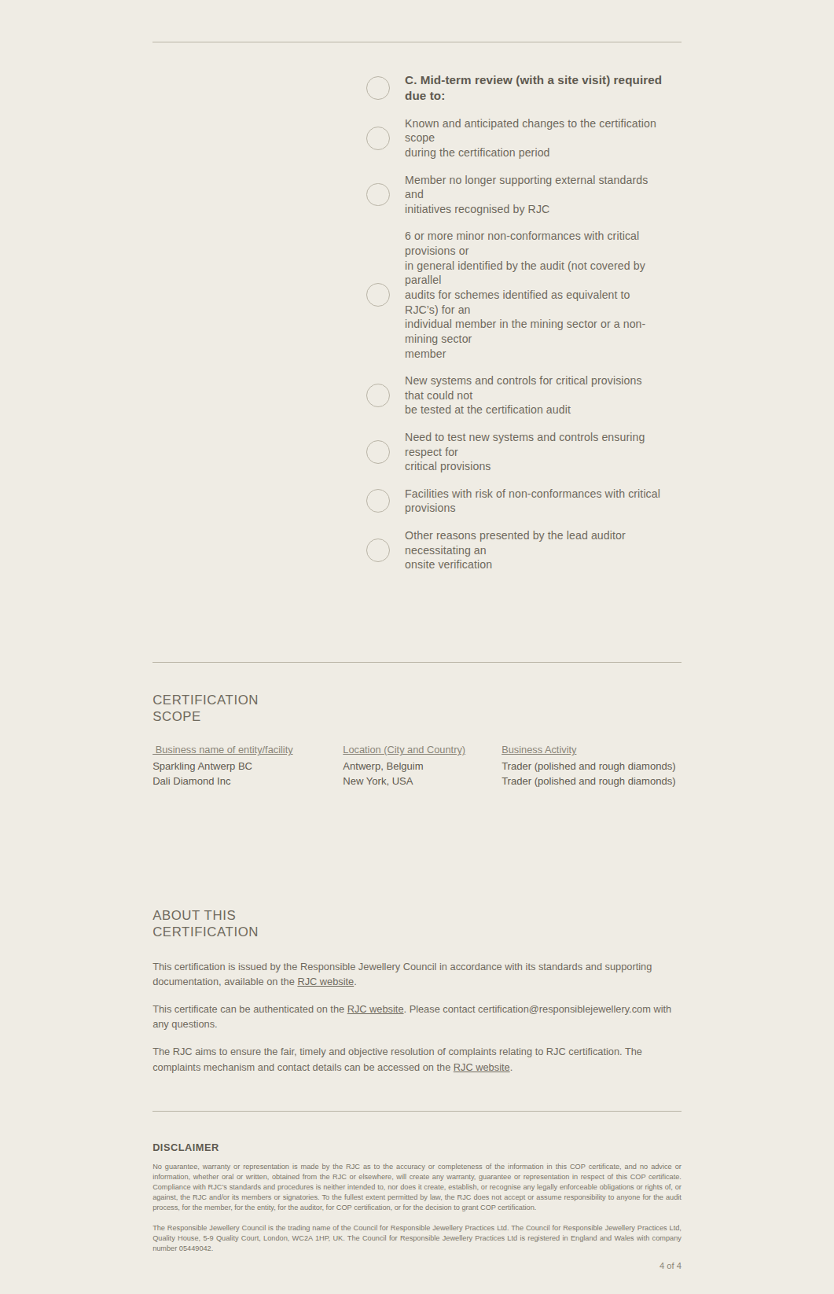C. Mid-term review (with a site visit) required due to:
Known and anticipated changes to the certification scope
during the certification period
Member no longer supporting external standards and
initiatives recognised by RJC
6 or more minor non-conformances with critical provisions or
in general identified by the audit (not covered by parallel
audits for schemes identified as equivalent to RJC’s) for an
individual member in the mining sector or a non-mining sector
member
New systems and controls for critical provisions that could not
be tested at the certification audit
Need to test new systems and controls ensuring respect for
critical provisions
Facilities with risk of non-conformances with critical provisions
Other reasons presented by the lead auditor necessitating an
onsite verification
Certification
Scope
Business name of entity/facility
Sparkling Antwerp BC
Dali Diamond Inc
Location (City and Country)
Antwerp, Belguim
New York, USA
Business Activity
Trader (polished and rough diamonds)
Trader (polished and rough diamonds)
About this
Certification
This certification is issued by the Responsible Jewellery Council in accordance with its standards and supporting documentation, available on the RJC website.
This certificate can be authenticated on the RJC website. Please contact certification@responsiblejewellery.com with any questions.
The RJC aims to ensure the fair, timely and objective resolution of complaints relating to RJC certification. The complaints mechanism and contact details can be accessed on the RJC website.
Disclaimer
No guarantee, warranty or representation is made by the RJC as to the accuracy or completeness of the information in this COP certificate, and no advice or information, whether oral or written, obtained from the RJC or elsewhere, will create any warranty, guarantee or representation in respect of this COP certificate. Compliance with RJC’s standards and procedures is neither intended to, nor does it create, establish, or recognise any legally enforceable obligations or rights of, or against, the RJC and/or its members or signatories. To the fullest extent permitted by law, the RJC does not accept or assume responsibility to anyone for the audit process, for the member, for the entity, for the auditor, for COP certification, or for the decision to grant COP certification.
The Responsible Jewellery Council is the trading name of the Council for Responsible Jewellery Practices Ltd. The Council for Responsible Jewellery Practices Ltd, Quality House, 5-9 Quality Court, London, WC2A 1HP, UK. The Council for Responsible Jewellery Practices Ltd is registered in England and Wales with company number 05449042.
4 of 4